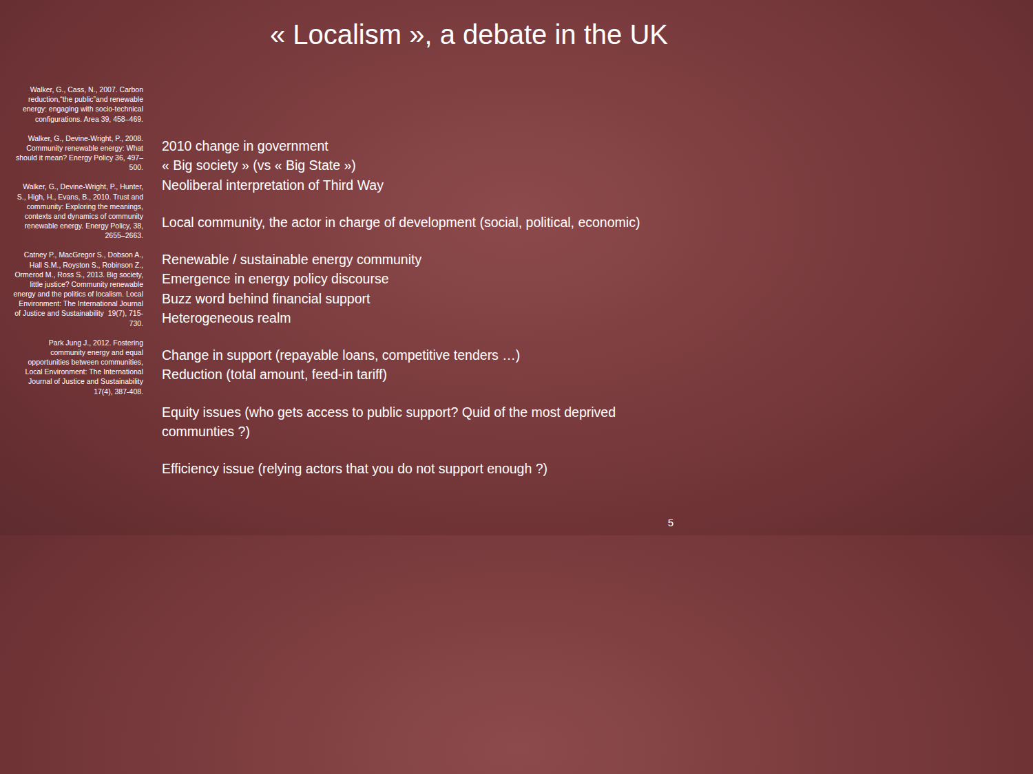« Localism », a debate in the UK
Walker, G., Cass, N., 2007. Carbon reduction,“the public”and renewable energy: engaging with socio-technical configurations. Area 39, 458–469.
Walker, G., Devine-Wright, P., 2008. Community renewable energy: What should it mean? Energy Policy 36, 497–500.
Walker, G., Devine-Wright, P., Hunter, S., High, H., Evans, B., 2010. Trust and community: Exploring the meanings, contexts and dynamics of community renewable energy. Energy Policy, 38, 2655–2663.
Catney P., MacGregor S., Dobson A., Hall S.M., Royston S., Robinson Z., Ormerod M., Ross S., 2013. Big society, little justice? Community renewable energy and the politics of localism. Local Environment: The International Journal of Justice and Sustainability 19(7), 715-730.
Park Jung J., 2012. Fostering community energy and equal opportunities between communities, Local Environment: The International Journal of Justice and Sustainability 17(4), 387-408.
2010 change in government
« Big society » (vs « Big State »)
Neoliberal interpretation of Third Way
Local community, the actor in charge of development (social, political, economic)
Renewable / sustainable energy community
Emergence in energy policy discourse
Buzz word behind financial support
Heterogeneous realm
Change in support (repayable loans, competitive tenders …)
Reduction (total amount, feed-in tariff)
Equity issues (who gets access to public support? Quid of the most deprived communties ?)
Efficiency issue (relying actors that you do not support enough ?)
5